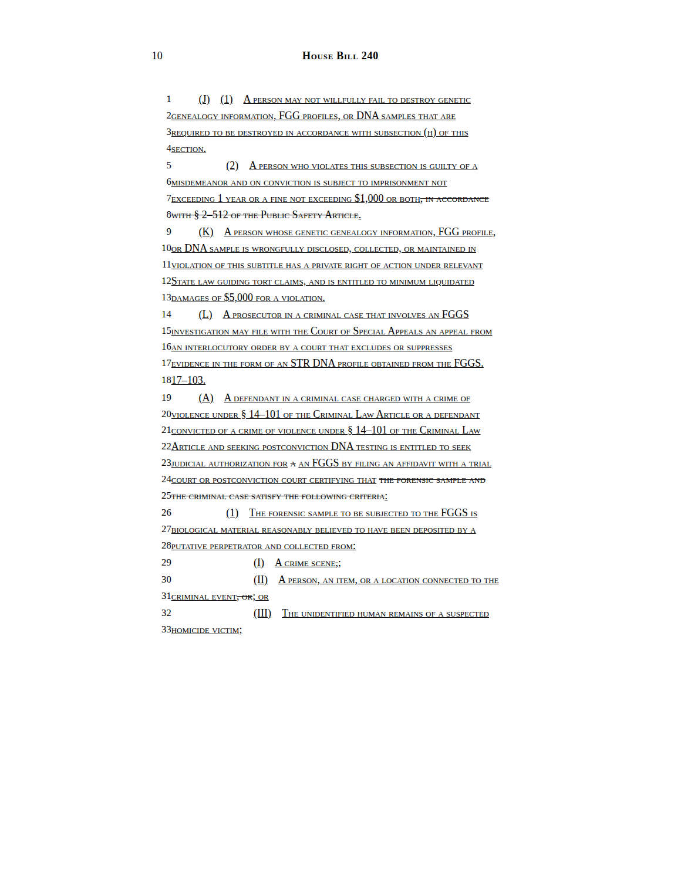10
House Bill 240
| 1 | (J) (1) A person may not willfully fail to destroy genetic |
| 2 | genealogy information, FGG profiles, or DNA samples that are |
| 3 | required to be destroyed in accordance with subsection (h) of this |
| 4 | section. |
| 5 | (2) A person who violates this subsection is guilty of a |
| 6 | misdemeanor and on conviction is subject to imprisonment not |
| 7 | exceeding 1 year or a fine not exceeding $1,000 or both , in accordance |
| 8 | with § 2–512 of the Public Safety Article . |
| 9 | (K) A person whose genetic genealogy information, FGG profile, |
| 10 | or DNA sample is wrongfully disclosed, collected, or maintained in |
| 11 | violation of this subtitle has a private right of action under relevant |
| 12 | State law guiding tort claims, and is entitled to minimum liquidated |
| 13 | damages of $5,000 for a violation. |
| 14 | (L) A prosecutor in a criminal case that involves an FGGS |
| 15 | investigation may file with the Court of Special Appeals an appeal from |
| 16 | an interlocutory order by a court that excludes or suppresses |
| 17 | evidence in the form of an STR DNA profile obtained from the FGGS. |
| 18 | 17–103. |
| 19 | (A) A defendant in a criminal case charged with a crime of |
| 20 | violence under § 14–101 of the Criminal Law Article or a defendant |
| 21 | convicted of a crime of violence under § 14–101 of the Criminal Law |
| 22 | Article and seeking postconviction DNA testing is entitled to seek |
| 23 | judicial authorization for a an FGGS by filing an affidavit with a trial |
| 24 | court or postconviction court certifying that the forensic sample and |
| 25 | the criminal case satisfy the following criteria : |
| 26 | (1) The forensic sample to be subjected to the FGGS is |
| 27 | biological material reasonably believed to have been deposited by a |
| 28 | putative perpetrator and collected from : |
| 29 | (I) A crime scene , ; |
| 30 | (II) A person, an item, or a location connected to the |
| 31 | criminal event , or ; or |
| 32 | (III) The unidentified human remains of a suspected |
| 33 | homicide victim; |